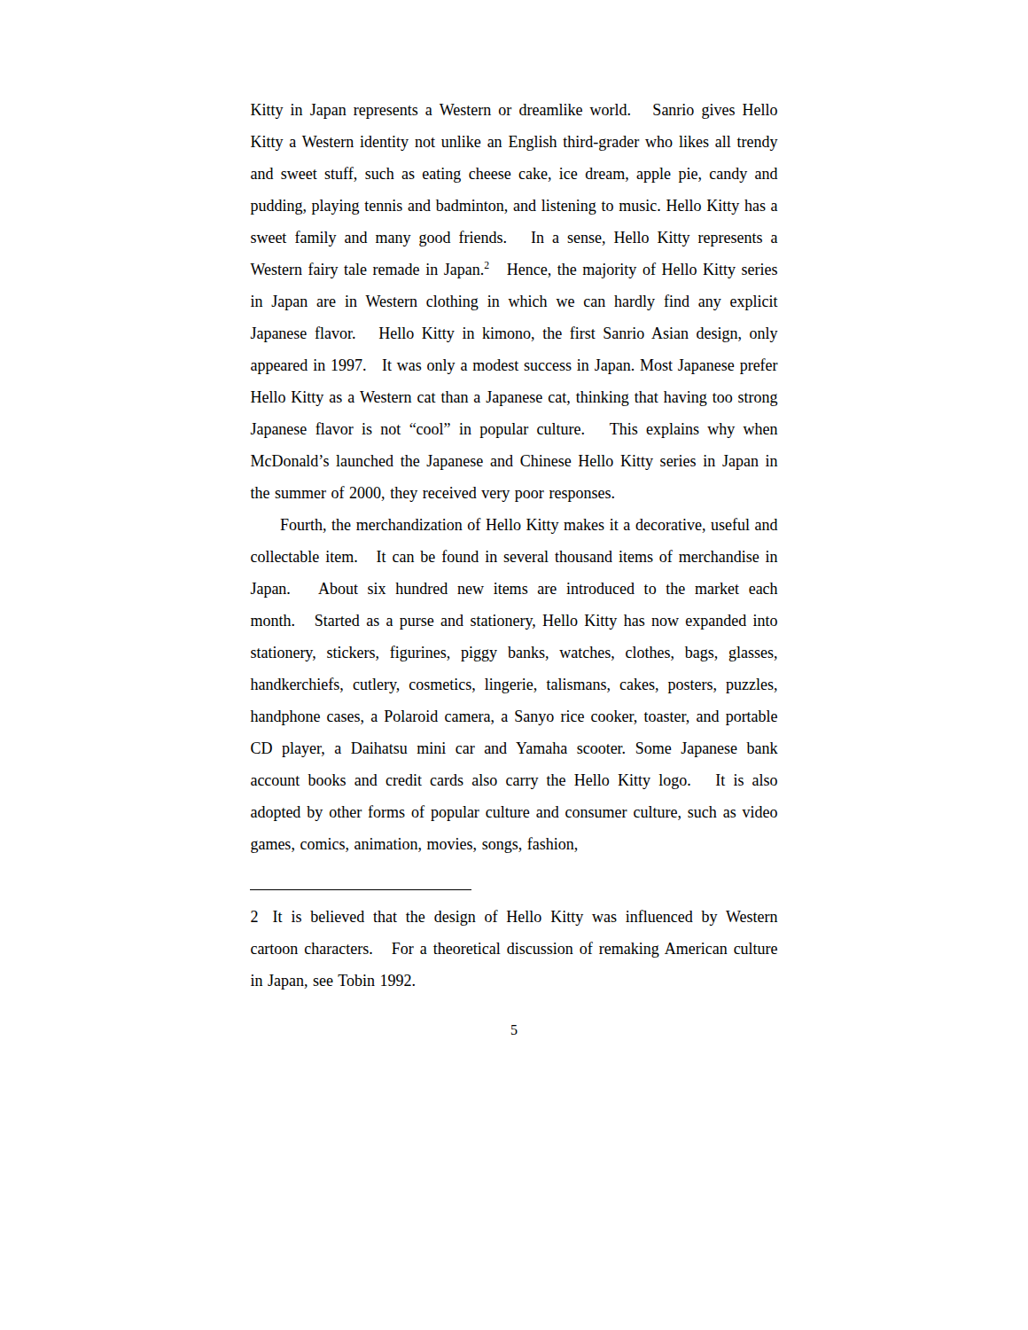Kitty in Japan represents a Western or dreamlike world. Sanrio gives Hello Kitty a Western identity not unlike an English third-grader who likes all trendy and sweet stuff, such as eating cheese cake, ice dream, apple pie, candy and pudding, playing tennis and badminton, and listening to music. Hello Kitty has a sweet family and many good friends. In a sense, Hello Kitty represents a Western fairy tale remade in Japan.2 Hence, the majority of Hello Kitty series in Japan are in Western clothing in which we can hardly find any explicit Japanese flavor. Hello Kitty in kimono, the first Sanrio Asian design, only appeared in 1997. It was only a modest success in Japan. Most Japanese prefer Hello Kitty as a Western cat than a Japanese cat, thinking that having too strong Japanese flavor is not “cool” in popular culture. This explains why when McDonald’s launched the Japanese and Chinese Hello Kitty series in Japan in the summer of 2000, they received very poor responses.
Fourth, the merchandization of Hello Kitty makes it a decorative, useful and collectable item. It can be found in several thousand items of merchandise in Japan. About six hundred new items are introduced to the market each month. Started as a purse and stationery, Hello Kitty has now expanded into stationery, stickers, figurines, piggy banks, watches, clothes, bags, glasses, handkerchiefs, cutlery, cosmetics, lingerie, talismans, cakes, posters, puzzles, handphone cases, a Polaroid camera, a Sanyo rice cooker, toaster, and portable CD player, a Daihatsu mini car and Yamaha scooter. Some Japanese bank account books and credit cards also carry the Hello Kitty logo. It is also adopted by other forms of popular culture and consumer culture, such as video games, comics, animation, movies, songs, fashion,
2 It is believed that the design of Hello Kitty was influenced by Western cartoon characters. For a theoretical discussion of remaking American culture in Japan, see Tobin 1992.
5